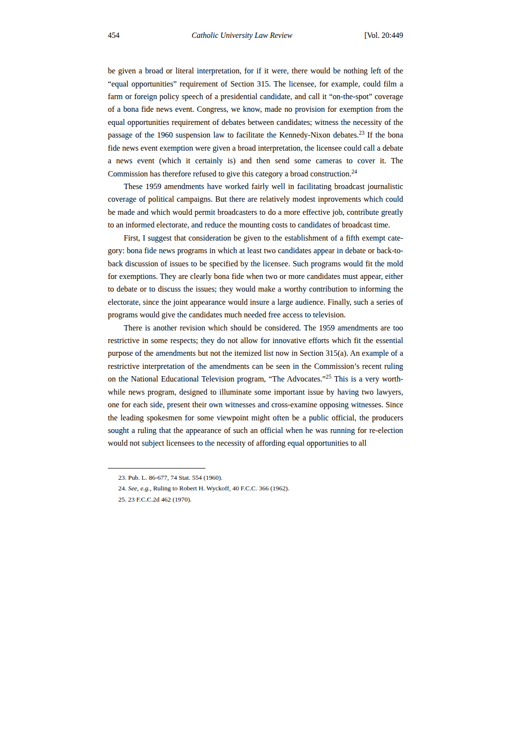454 Catholic University Law Review [Vol. 20:449
be given a broad or literal interpretation, for if it were, there would be nothing left of the “equal opportunities” requirement of Section 315. The licensee, for example, could film a farm or foreign policy speech of a presidential candidate, and call it “on-the-spot” coverage of a bona fide news event. Congress, we know, made no provision for exemption from the equal opportunities requirement of debates between candidates; witness the necessity of the passage of the 1960 suspension law to facilitate the Kennedy-Nixon debates.23 If the bona fide news event exemption were given a broad interpretation, the licensee could call a debate a news event (which it certainly is) and then send some cameras to cover it. The Commission has therefore refused to give this category a broad construction.24
These 1959 amendments have worked fairly well in facilitating broadcast journalistic coverage of political campaigns. But there are relatively modest inprovements which could be made and which would permit broadcasters to do a more effective job, contribute greatly to an informed electorate, and reduce the mounting costs to candidates of broadcast time.
First, I suggest that consideration be given to the establishment of a fifth exempt category: bona fide news programs in which at least two candidates appear in debate or back-to-back discussion of issues to be specified by the licensee. Such programs would fit the mold for exemptions. They are clearly bona fide when two or more candidates must appear, either to debate or to discuss the issues; they would make a worthy contribution to informing the electorate, since the joint appearance would insure a large audience. Finally, such a series of programs would give the candidates much needed free access to television.
There is another revision which should be considered. The 1959 amendments are too restrictive in some respects; they do not allow for innovative efforts which fit the essential purpose of the amendments but not the itemized list now in Section 315(a). An example of a restrictive interpretation of the amendments can be seen in the Commission’s recent ruling on the National Educational Television program, “The Advocates.”25 This is a very worthwhile news program, designed to illuminate some important issue by having two lawyers, one for each side, present their own witnesses and cross-examine opposing witnesses. Since the leading spokesmen for some viewpoint might often be a public official, the producers sought a ruling that the appearance of such an official when he was running for re-election would not subject licensees to the necessity of affording equal opportunities to all
23. Pub. L. 86-677, 74 Stat. 554 (1960).
24. See, e.g., Ruling to Robert H. Wyckoff, 40 F.C.C. 366 (1962).
25. 23 F.C.C.2d 462 (1970).